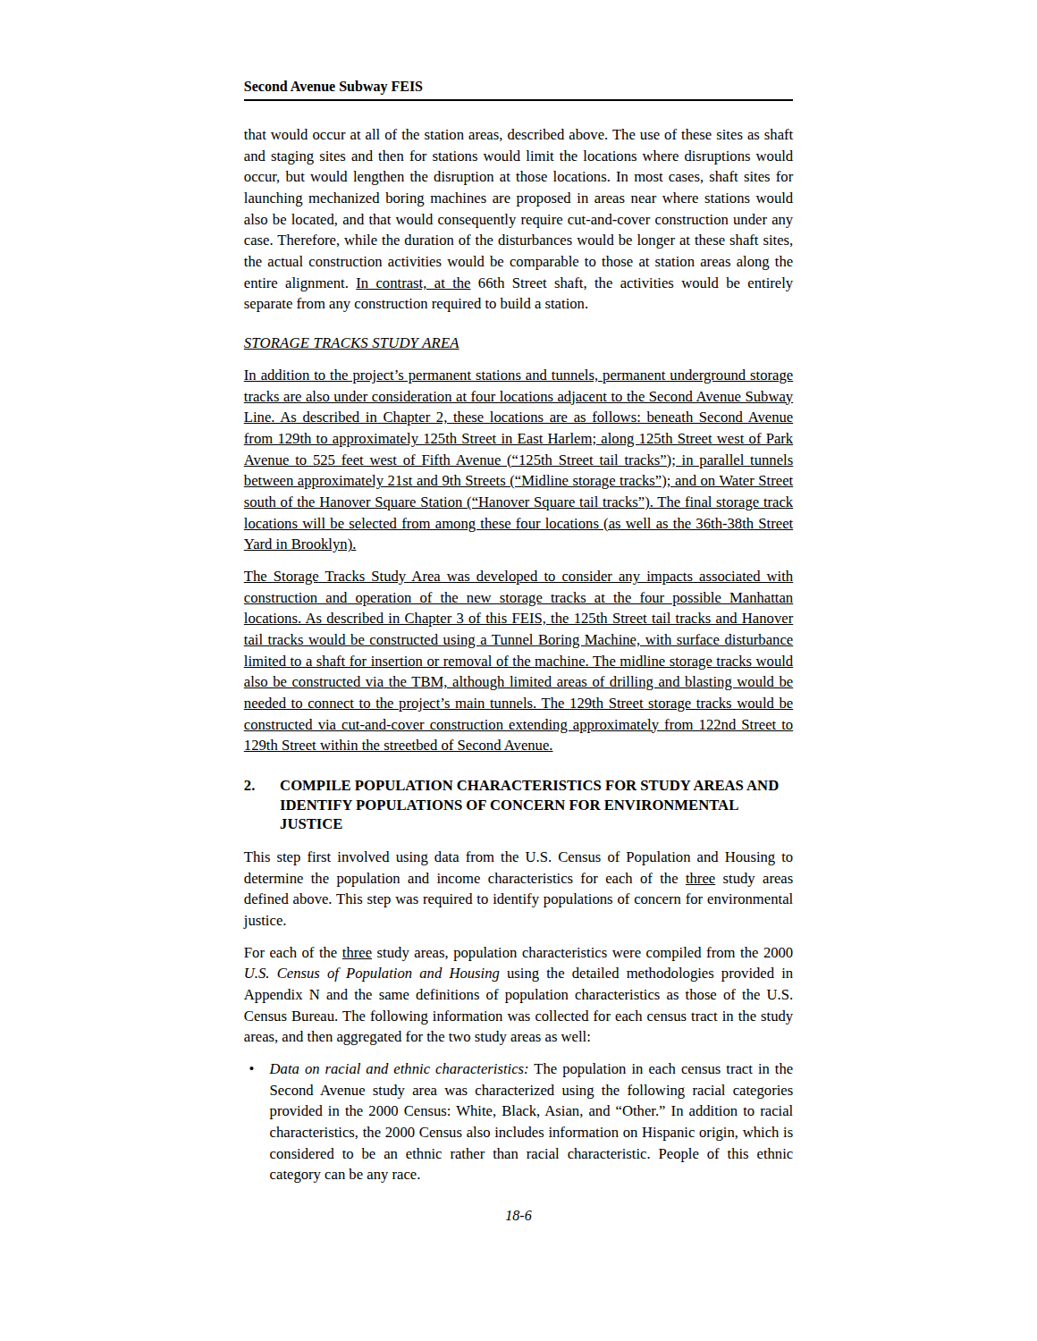Second Avenue Subway FEIS
that would occur at all of the station areas, described above. The use of these sites as shaft and staging sites and then for stations would limit the locations where disruptions would occur, but would lengthen the disruption at those locations. In most cases, shaft sites for launching mechanized boring machines are proposed in areas near where stations would also be located, and that would consequently require cut-and-cover construction under any case. Therefore, while the duration of the disturbances would be longer at these shaft sites, the actual construction activities would be comparable to those at station areas along the entire alignment. In contrast, at the 66th Street shaft, the activities would be entirely separate from any construction required to build a station.
STORAGE TRACKS STUDY AREA
In addition to the project’s permanent stations and tunnels, permanent underground storage tracks are also under consideration at four locations adjacent to the Second Avenue Subway Line. As described in Chapter 2, these locations are as follows: beneath Second Avenue from 129th to approximately 125th Street in East Harlem; along 125th Street west of Park Avenue to 525 feet west of Fifth Avenue (“125th Street tail tracks”); in parallel tunnels between approximately 21st and 9th Streets (“Midline storage tracks”); and on Water Street south of the Hanover Square Station (“Hanover Square tail tracks”). The final storage track locations will be selected from among these four locations (as well as the 36th-38th Street Yard in Brooklyn).
The Storage Tracks Study Area was developed to consider any impacts associated with construction and operation of the new storage tracks at the four possible Manhattan locations. As described in Chapter 3 of this FEIS, the 125th Street tail tracks and Hanover tail tracks would be constructed using a Tunnel Boring Machine, with surface disturbance limited to a shaft for insertion or removal of the machine. The midline storage tracks would also be constructed via the TBM, although limited areas of drilling and blasting would be needed to connect to the project’s main tunnels. The 129th Street storage tracks would be constructed via cut-and-cover construction extending approximately from 122nd Street to 129th Street within the streetbed of Second Avenue.
2. COMPILE POPULATION CHARACTERISTICS FOR STUDY AREAS AND IDENTIFY POPULATIONS OF CONCERN FOR ENVIRONMENTAL JUSTICE
This step first involved using data from the U.S. Census of Population and Housing to determine the population and income characteristics for each of the three study areas defined above. This step was required to identify populations of concern for environmental justice.
For each of the three study areas, population characteristics were compiled from the 2000 U.S. Census of Population and Housing using the detailed methodologies provided in Appendix N and the same definitions of population characteristics as those of the U.S. Census Bureau. The following information was collected for each census tract in the study areas, and then aggregated for the two study areas as well:
Data on racial and ethnic characteristics: The population in each census tract in the Second Avenue study area was characterized using the following racial categories provided in the 2000 Census: White, Black, Asian, and “Other.” In addition to racial characteristics, the 2000 Census also includes information on Hispanic origin, which is considered to be an ethnic rather than racial characteristic. People of this ethnic category can be any race.
18-6